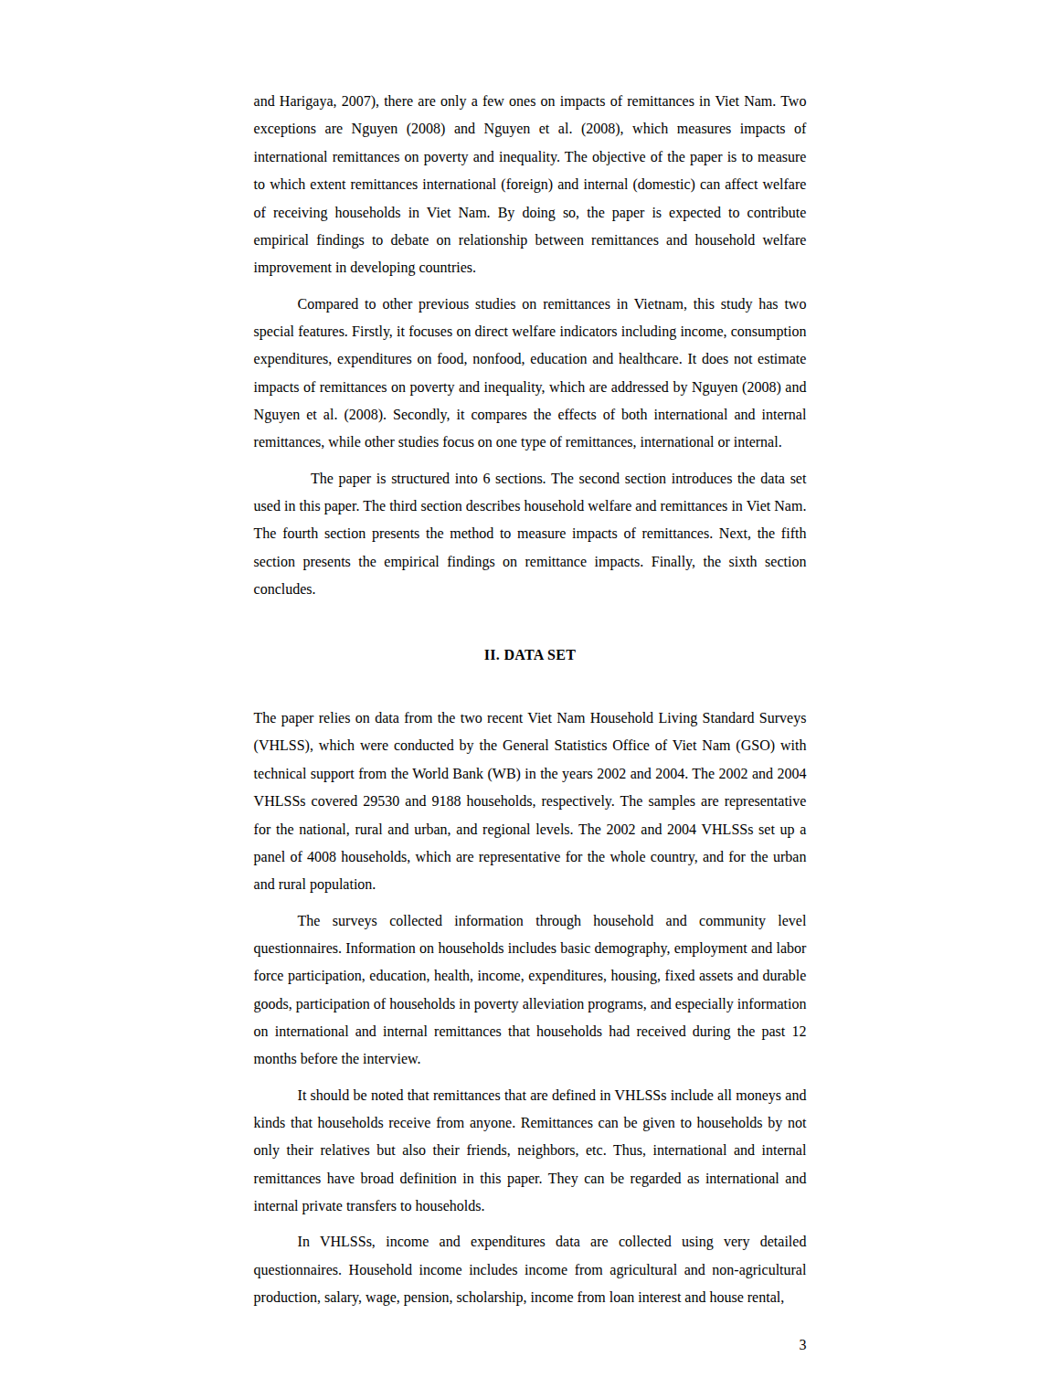and Harigaya, 2007), there are only a few ones on impacts of remittances in Viet Nam. Two exceptions are Nguyen (2008) and Nguyen et al. (2008), which measures impacts of international remittances on poverty and inequality. The objective of the paper is to measure to which extent remittances international (foreign) and internal (domestic) can affect welfare of receiving households in Viet Nam. By doing so, the paper is expected to contribute empirical findings to debate on relationship between remittances and household welfare improvement in developing countries.
Compared to other previous studies on remittances in Vietnam, this study has two special features. Firstly, it focuses on direct welfare indicators including income, consumption expenditures, expenditures on food, nonfood, education and healthcare. It does not estimate impacts of remittances on poverty and inequality, which are addressed by Nguyen (2008) and Nguyen et al. (2008). Secondly, it compares the effects of both international and internal remittances, while other studies focus on one type of remittances, international or internal.
The paper is structured into 6 sections. The second section introduces the data set used in this paper. The third section describes household welfare and remittances in Viet Nam. The fourth section presents the method to measure impacts of remittances. Next, the fifth section presents the empirical findings on remittance impacts. Finally, the sixth section concludes.
II. DATA SET
The paper relies on data from the two recent Viet Nam Household Living Standard Surveys (VHLSS), which were conducted by the General Statistics Office of Viet Nam (GSO) with technical support from the World Bank (WB) in the years 2002 and 2004. The 2002 and 2004 VHLSSs covered 29530 and 9188 households, respectively. The samples are representative for the national, rural and urban, and regional levels. The 2002 and 2004 VHLSSs set up a panel of 4008 households, which are representative for the whole country, and for the urban and rural population.
The surveys collected information through household and community level questionnaires. Information on households includes basic demography, employment and labor force participation, education, health, income, expenditures, housing, fixed assets and durable goods, participation of households in poverty alleviation programs, and especially information on international and internal remittances that households had received during the past 12 months before the interview.
It should be noted that remittances that are defined in VHLSSs include all moneys and kinds that households receive from anyone. Remittances can be given to households by not only their relatives but also their friends, neighbors, etc. Thus, international and internal remittances have broad definition in this paper. They can be regarded as international and internal private transfers to households.
In VHLSSs, income and expenditures data are collected using very detailed questionnaires. Household income includes income from agricultural and non-agricultural production, salary, wage, pension, scholarship, income from loan interest and house rental,
3